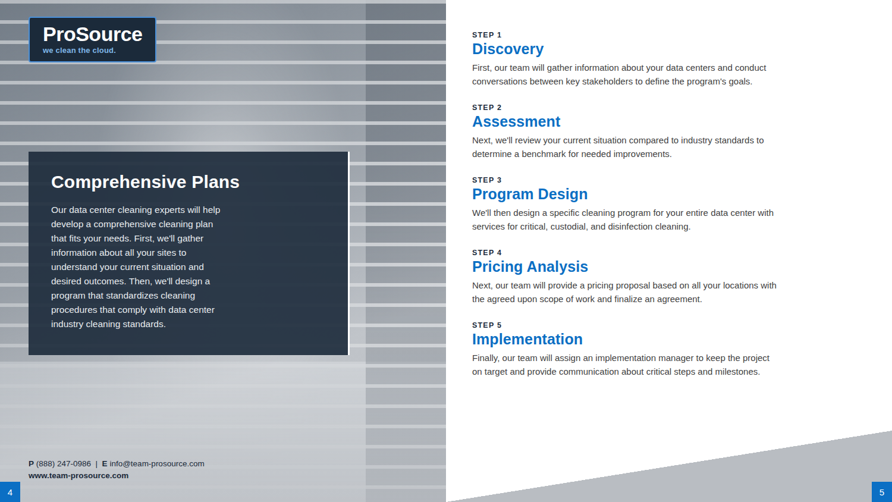Pro Source we clean the cloud.
Comprehensive Plans
Our data center cleaning experts will help develop a comprehensive cleaning plan that fits your needs. First, we'll gather information about all your sites to understand your current situation and desired outcomes. Then, we'll design a program that standardizes cleaning procedures that comply with data center industry cleaning standards.
P (888) 247-0986 | E info@team-prosource.com
www.team-prosource.com
4
Step 1
Discovery
First, our team will gather information about your data centers and conduct conversations between key stakeholders to define the program's goals.
Step 2
Assessment
Next, we'll review your current situation compared to industry standards to determine a benchmark for needed improvements.
Step 3
Program Design
We'll then design a specific cleaning program for your entire data center with services for critical, custodial, and disinfection cleaning.
Step 4
Pricing Analysis
Next, our team will provide a pricing proposal based on all your locations with the agreed upon scope of work and finalize an agreement.
Step 5
Implementation
Finally, our team will assign an implementation manager to keep the project on target and provide communication about critical steps and milestones.
5